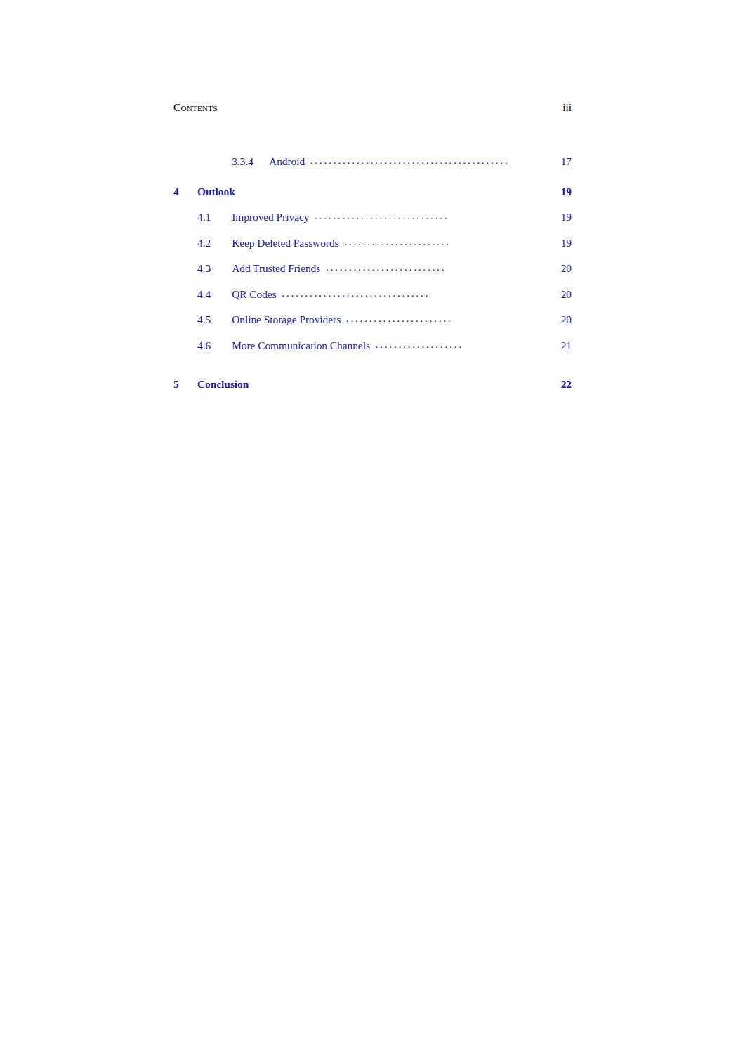Contents
iii
3.3.4 Android ........................................... 17
4 Outlook 19
4.1 Improved Privacy ............................. 19
4.2 Keep Deleted Passwords ....................... 19
4.3 Add Trusted Friends .......................... 20
4.4 QR Codes ................................ 20
4.5 Online Storage Providers ....................... 20
4.6 More Communication Channels ................... 21
5 Conclusion 22